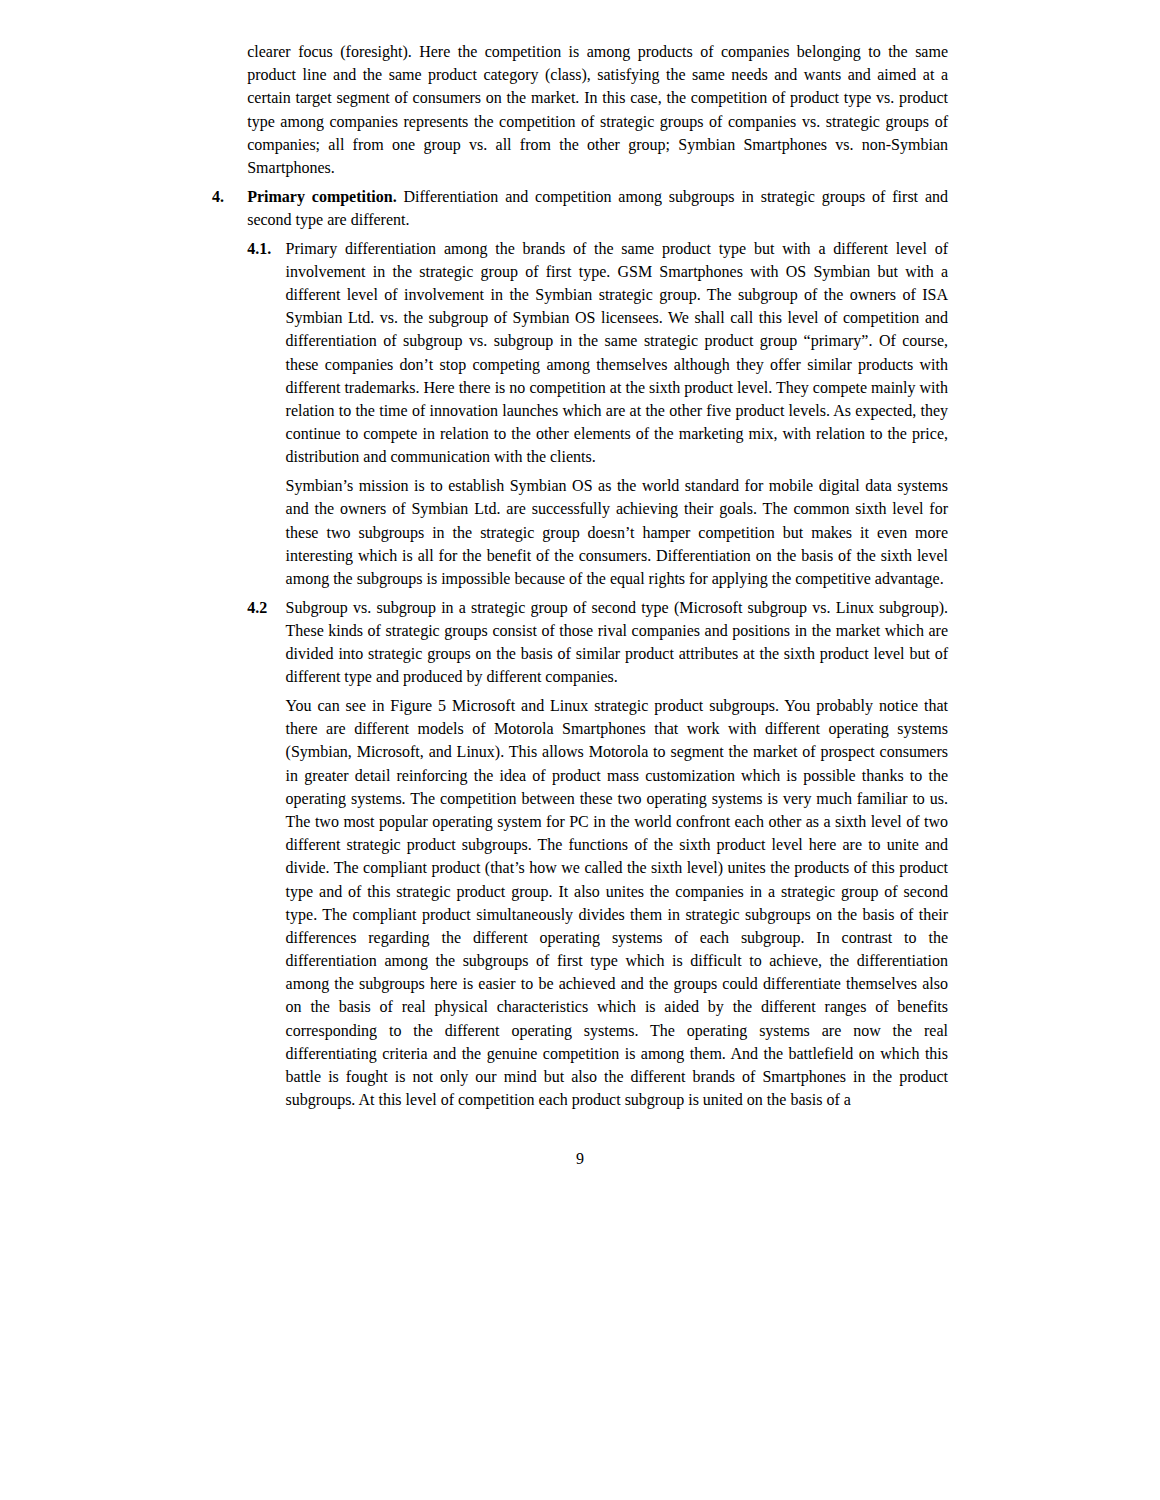clearer focus (foresight). Here the competition is among products of companies belonging to the same product line and the same product category (class), satisfying the same needs and wants and aimed at a certain target segment of consumers on the market. In this case, the competition of product type vs. product type among companies represents the competition of strategic groups of companies vs. strategic groups of companies; all from one group vs. all from the other group; Symbian Smartphones vs. non-Symbian Smartphones.
4. Primary competition. Differentiation and competition among subgroups in strategic groups of first and second type are different.
4.1. Primary differentiation among the brands of the same product type but with a different level of involvement in the strategic group of first type. GSM Smartphones with OS Symbian but with a different level of involvement in the Symbian strategic group. The subgroup of the owners of ISA Symbian Ltd. vs. the subgroup of Symbian OS licensees. We shall call this level of competition and differentiation of subgroup vs. subgroup in the same strategic product group “primary”. Of course, these companies don’t stop competing among themselves although they offer similar products with different trademarks. Here there is no competition at the sixth product level. They compete mainly with relation to the time of innovation launches which are at the other five product levels. As expected, they continue to compete in relation to the other elements of the marketing mix, with relation to the price, distribution and communication with the clients.
Symbian’s mission is to establish Symbian OS as the world standard for mobile digital data systems and the owners of Symbian Ltd. are successfully achieving their goals. The common sixth level for these two subgroups in the strategic group doesn’t hamper competition but makes it even more interesting which is all for the benefit of the consumers. Differentiation on the basis of the sixth level among the subgroups is impossible because of the equal rights for applying the competitive advantage.
4.2 Subgroup vs. subgroup in a strategic group of second type (Microsoft subgroup vs. Linux subgroup). These kinds of strategic groups consist of those rival companies and positions in the market which are divided into strategic groups on the basis of similar product attributes at the sixth product level but of different type and produced by different companies.
You can see in Figure 5 Microsoft and Linux strategic product subgroups. You probably notice that there are different models of Motorola Smartphones that work with different operating systems (Symbian, Microsoft, and Linux). This allows Motorola to segment the market of prospect consumers in greater detail reinforcing the idea of product mass customization which is possible thanks to the operating systems. The competition between these two operating systems is very much familiar to us. The two most popular operating system for PC in the world confront each other as a sixth level of two different strategic product subgroups. The functions of the sixth product level here are to unite and divide. The compliant product (that’s how we called the sixth level) unites the products of this product type and of this strategic product group. It also unites the companies in a strategic group of second type. The compliant product simultaneously divides them in strategic subgroups on the basis of their differences regarding the different operating systems of each subgroup. In contrast to the differentiation among the subgroups of first type which is difficult to achieve, the differentiation among the subgroups here is easier to be achieved and the groups could differentiate themselves also on the basis of real physical characteristics which is aided by the different ranges of benefits corresponding to the different operating systems. The operating systems are now the real differentiating criteria and the genuine competition is among them. And the battlefield on which this battle is fought is not only our mind but also the different brands of Smartphones in the product subgroups. At this level of competition each product subgroup is united on the basis of a
9